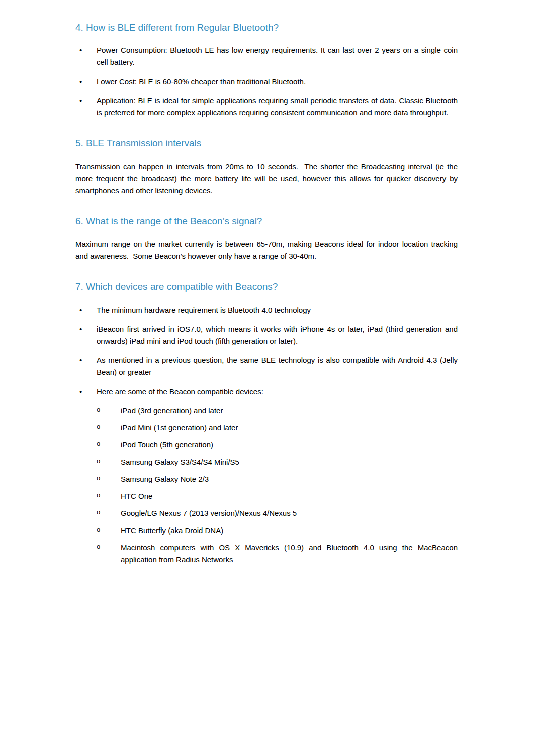4. How is BLE different from Regular Bluetooth?
Power Consumption: Bluetooth LE has low energy requirements. It can last over 2 years on a single coin cell battery.
Lower Cost: BLE is 60-80% cheaper than traditional Bluetooth.
Application: BLE is ideal for simple applications requiring small periodic transfers of data. Classic Bluetooth is preferred for more complex applications requiring consistent communication and more data throughput.
5. BLE Transmission intervals
Transmission can happen in intervals from 20ms to 10 seconds. The shorter the Broadcasting interval (ie the more frequent the broadcast) the more battery life will be used, however this allows for quicker discovery by smartphones and other listening devices.
6. What is the range of the Beacon’s signal?
Maximum range on the market currently is between 65-70m, making Beacons ideal for indoor location tracking and awareness. Some Beacon’s however only have a range of 30-40m.
7. Which devices are compatible with Beacons?
The minimum hardware requirement is Bluetooth 4.0 technology
iBeacon first arrived in iOS7.0, which means it works with iPhone 4s or later, iPad (third generation and onwards) iPad mini and iPod touch (fifth generation or later).
As mentioned in a previous question, the same BLE technology is also compatible with Android 4.3 (Jelly Bean) or greater
Here are some of the Beacon compatible devices:
iPad (3rd generation) and later
iPad Mini (1st generation) and later
iPod Touch (5th generation)
Samsung Galaxy S3/S4/S4 Mini/S5
Samsung Galaxy Note 2/3
HTC One
Google/LG Nexus 7 (2013 version)/Nexus 4/Nexus 5
HTC Butterfly (aka Droid DNA)
Macintosh computers with OS X Mavericks (10.9) and Bluetooth 4.0 using the MacBeacon application from Radius Networks